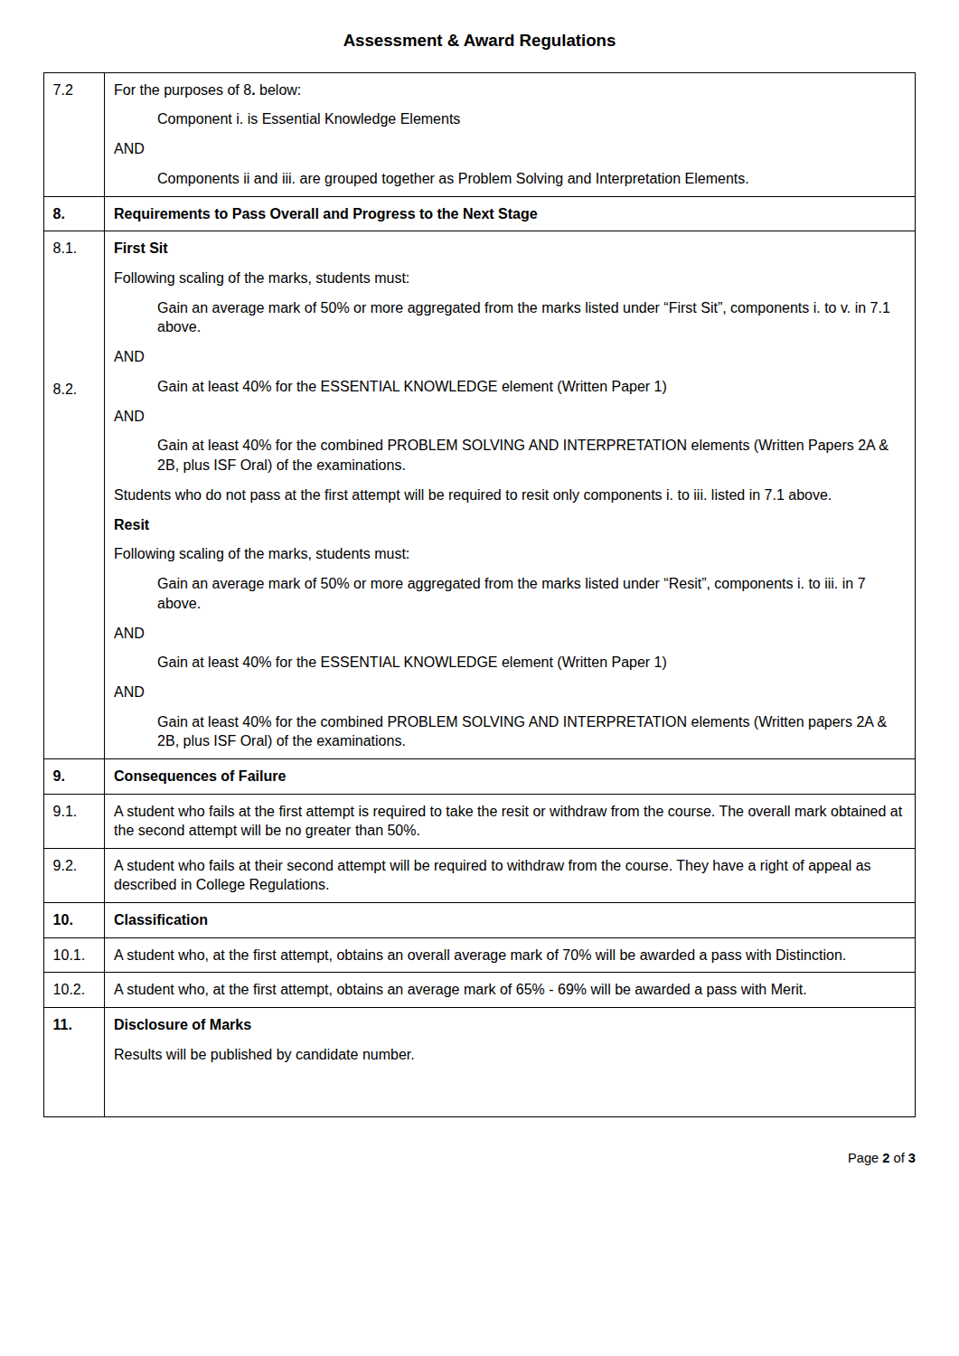Assessment & Award Regulations
| 7.2 | For the purposes of 8 . below: Component i. is Essential Knowledge Elements AND Components ii and iii. are grouped together as Problem Solving and Interpretation Elements. |
| 8. | Requirements to Pass Overall and Progress to the Next Stage |
| 8.1. 8.2. | First Sit Following scaling of the marks, students must: Gain an average mark of 50% or more aggregated from the marks listed under “First Sit”, components i. to v. in 7.1 above. AND Gain at least 40% for the ESSENTIAL KNOWLEDGE element (Written Paper 1) AND Gain at least 40% for the combined PROBLEM SOLVING AND INTERPRETATION elements (Written Papers 2A & 2B, plus ISF Oral) of the examinations. Students who do not pass at the first attempt will be required to resit only components i. to iii. listed in 7.1 above. Resit Following scaling of the marks, students must: Gain an average mark of 50% or more aggregated from the marks listed under “Resit”, components i. to iii. in 7 above. AND Gain at least 40% for the ESSENTIAL KNOWLEDGE element (Written Paper 1) AND Gain at least 40% for the combined PROBLEM SOLVING AND INTERPRETATION elements (Written papers 2A & 2B, plus ISF Oral) of the examinations. |
| 9. | Consequences of Failure |
| 9.1. | A student who fails at the first attempt is required to take the resit or withdraw from the course. The overall mark obtained at the second attempt will be no greater than 50%. |
| 9.2. | A student who fails at their second attempt will be required to withdraw from the course. They have a right of appeal as described in College Regulations. |
| 10. | Classification |
| 10.1. | A student who, at the first attempt, obtains an overall average mark of 70% will be awarded a pass with Distinction. |
| 10.2. | A student who, at the first attempt, obtains an average mark of 65% - 69% will be awarded a pass with Merit. |
| 11. | Disclosure of Marks Results will be published by candidate number. |
Page 2 of 3